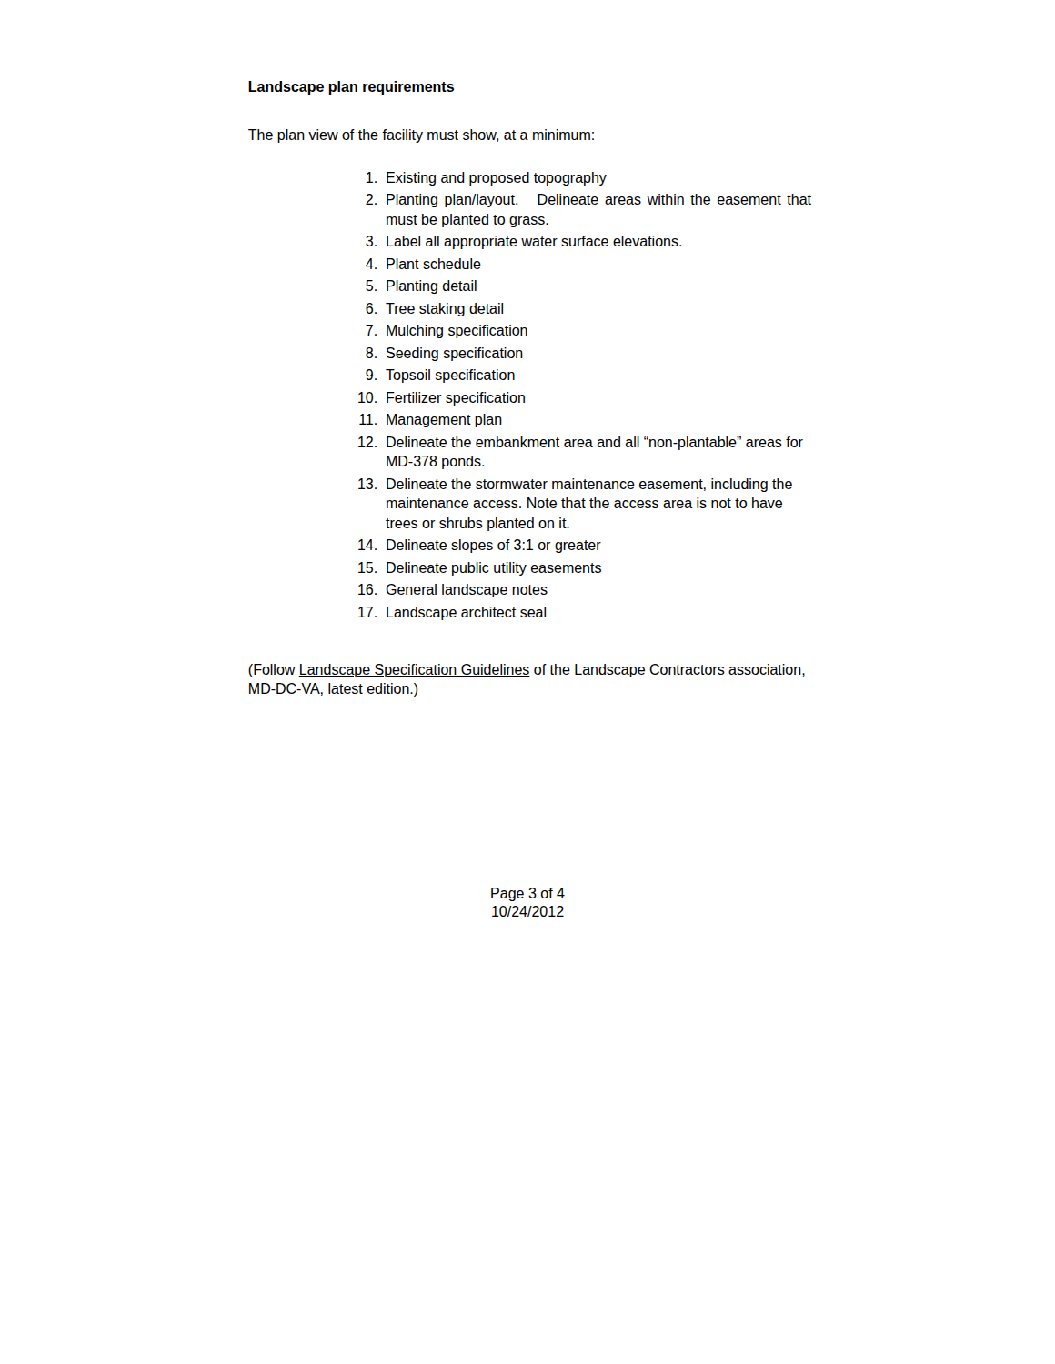Landscape plan requirements
The plan view of the facility must show, at a minimum:
Existing and proposed topography
Planting plan/layout. Delineate areas within the easement that must be planted to grass.
Label all appropriate water surface elevations.
Plant schedule
Planting detail
Tree staking detail
Mulching specification
Seeding specification
Topsoil specification
Fertilizer specification
Management plan
Delineate the embankment area and all “non-plantable” areas for MD-378 ponds.
Delineate the stormwater maintenance easement, including the maintenance access. Note that the access area is not to have trees or shrubs planted on it.
Delineate slopes of 3:1 or greater
Delineate public utility easements
General landscape notes
Landscape architect seal
(Follow Landscape Specification Guidelines of the Landscape Contractors association, MD-DC-VA, latest edition.)
Page 3 of 4
10/24/2012